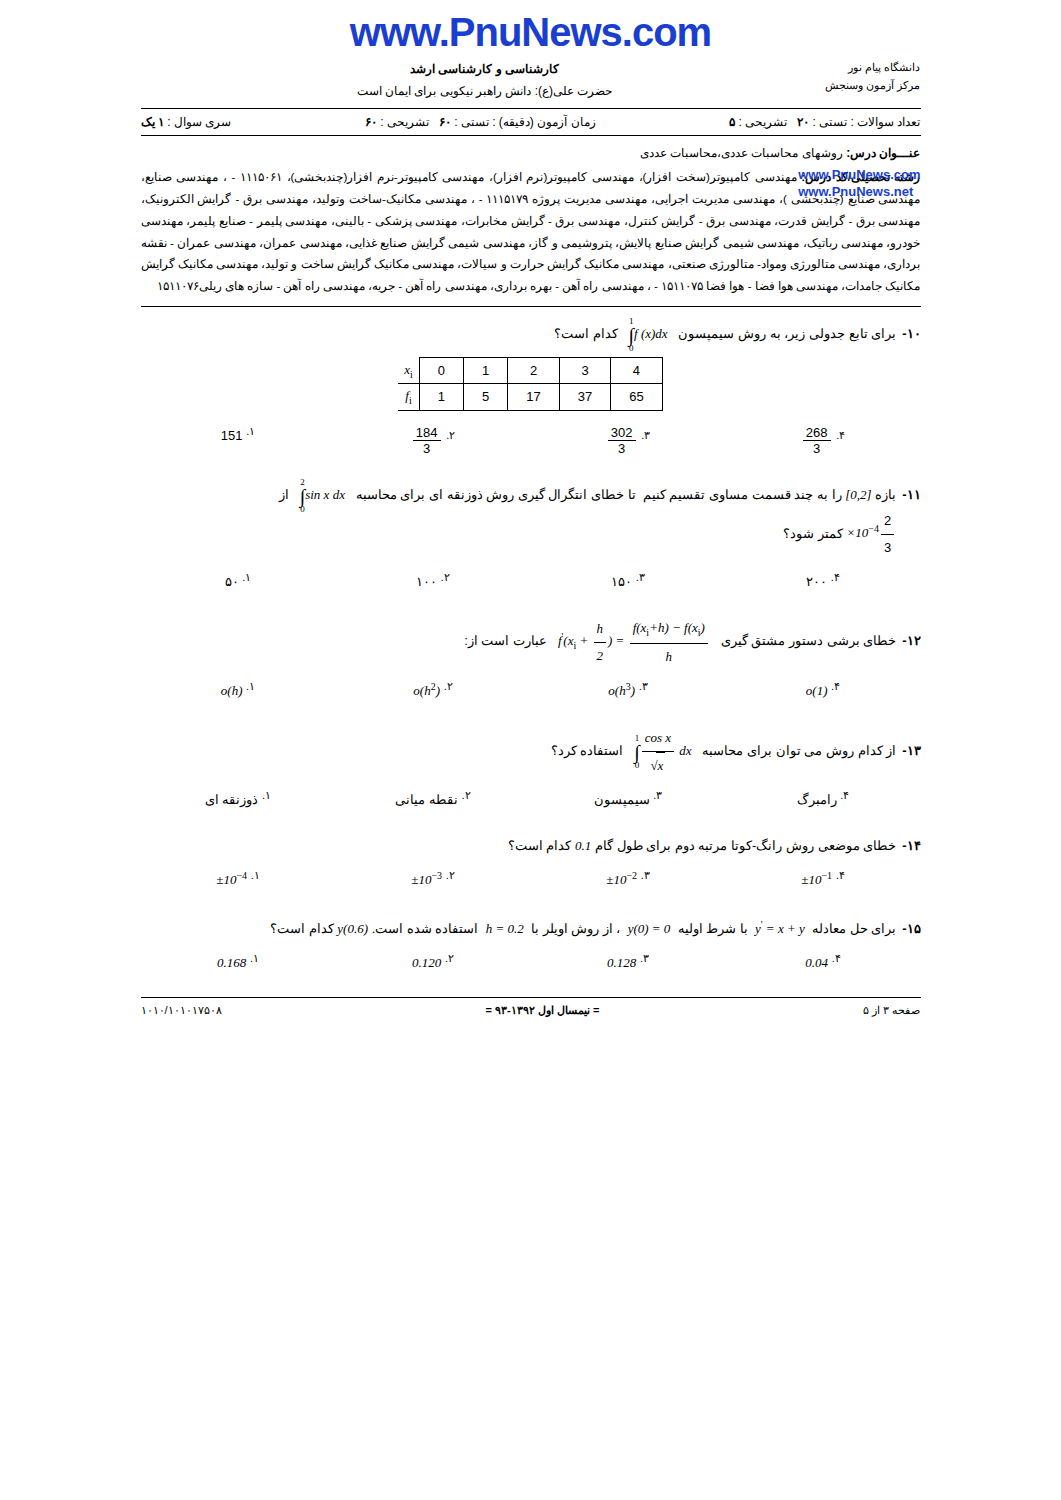www.PnuNews.com
دانشگاه پیام نور
مرکز آزمون وسنجش
کارشناسی و کارشناسی ارشد
حضرت علی(ع): دانش راهبر نیکویی برای ایمان است
تعداد سوالات : تستی : ۲۰ تشریحی : ۵
زمان آزمون (دقیقه) : تستی : ۶۰ تشریحی : ۶۰
سری سوال : ۱ یک
عنـــوان درس: روشهای محاسبات عددی،محاسبات عددی
www.PnuNews.com
www.PnuNews.net
رشته تحصیلی/کد درس: مهندسی کامپیوتر(سخت افزار)، مهندسی کامپیوتر(نرم افزار)، مهندسی کامپیوتر-نرم افزار(چندبخشی)، ۱۱۱۵۰۶۱ - ، مهندسی صنایع، مهندسی صنایع (چندبخشی )، مهندسی مدیریت اجرایی، مهندسی مدیریت پروژه ۱۱۱۵۱۷۹ - ، مهندسی مکانیک-ساخت وتولید، مهندسی برق - گرایش الکترونیک، مهندسی برق - گرایش قدرت، مهندسی برق - گرایش کنترل، مهندسی برق - گرایش مخابرات، مهندسی پزشکی - بالینی، مهندسی پلیمر - صنایع پلیمر، مهندسی خودرو، مهندسی رباتیک، مهندسی شیمی گرایش صنایع پالایش، پتروشیمی و گاز، مهندسی شیمی گرایش صنایع غذایی، مهندسی عمران، مهندسی عمران - نقشه برداری، مهندسی متالورژی ومواد- متالورژی صنعتی، مهندسی مکانیک گرایش حرارت و سیالات، مهندسی مکانیک گرایش ساخت و تولید، مهندسی مکانیک گرایش مکانیک جامدات، مهندسی هوا فضا - هوا فضا ۱۵۱۱۰۷۵ - ، مهندسی راه آهن - بهره برداری، مهندسی راه آهن - جریه، مهندسی راه آهن - سازه های ریلی۱۵۱۱۰۷۶
۱۰- برای تابع جدولی زیر، به روش سیمپسون ∫10f (x)dx کدام است؟
| x i | 0 | 1 | 2 | 3 | 4 |
| f i | 1 | 5 | 17 | 37 | 65 |
۴. 2683
۳. 3023
۲. 1843
۱. 151
۱۱- بازه [0,2] را به چند قسمت مساوی تقسیم کنیم تا خطای انتگرال گیری روش ذوزنقه ای برای محاسبه ∫20sin x dx از
23×10−4 کمتر شود؟
۴. ۲۰۰
۳. ۱۵۰
۲. ۱۰۰
۱. ۵۰
۱۲- خطای برشی دستور مشتق گیری f'(xi + h 2) = f(xi+h) − f(xi) h عبارت است از:
۴. o(1)
۳. o(h3)
۲. o(h2)
۱. o(h)
۱۳- از کدام روش می توان برای محاسبه ∫10 cos x√x dx استفاده کرد؟
۴. رامبرگ
۳. سیمپسون
۲. نقطه میانی
۱. ذوزنقه ای
۱۴- خطای موضعی روش رانگ-کوتا مرتبه دوم برای طول گام 0.1 کدام است؟
۴. ±10−1
۳. ±10−2
۲. ±10−3
۱. ±10−4
۱۵- برای حل معادله y' = x + y با شرط اولیه y(0) = 0 ، از روش اویلر با h = 0.2 استفاده شده است. y(0.6) کدام است؟
۴. 0.04
۳. 0.128
۲. 0.120
۱. 0.168
صفحه ۳ از ۵
= نیمسال اول ۱۳۹۲-۹۳ =
۱۰۱۰/۱۰۱۰۱۷۵۰۸